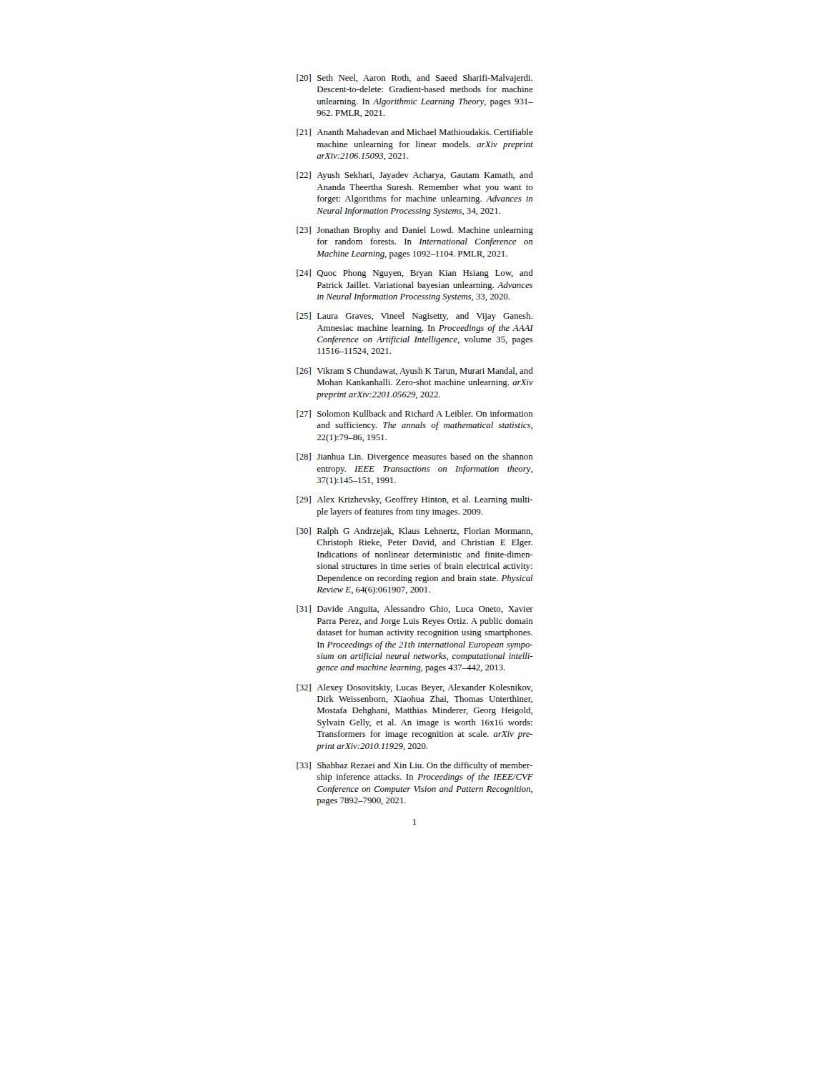[20]
Seth Neel, Aaron Roth, and Saeed Sharifi-Malvajerdi. Descent-to-delete: Gradient-based methods for machine unlearning. In Algorithmic Learning Theory, pages 931–962. PMLR, 2021.
[21]
Ananth Mahadevan and Michael Mathioudakis. Certifiable machine unlearning for linear models. arXiv preprint arXiv:2106.15093, 2021.
[22]
Ayush Sekhari, Jayadev Acharya, Gautam Kamath, and Ananda Theertha Suresh. Remember what you want to forget: Algorithms for machine unlearning. Advances in Neural Information Processing Systems, 34, 2021.
[23]
Jonathan Brophy and Daniel Lowd. Machine unlearning for random forests. In International Conference on Machine Learning, pages 1092–1104. PMLR, 2021.
[24]
Quoc Phong Nguyen, Bryan Kian Hsiang Low, and Patrick Jaillet. Variational bayesian unlearning. Advances in Neural Information Processing Systems, 33, 2020.
[25]
Laura Graves, Vineel Nagisetty, and Vijay Ganesh. Amnesiac machine learning. In Proceedings of the AAAI Conference on Artificial Intelligence, volume 35, pages 11516–11524, 2021.
[26]
Vikram S Chundawat, Ayush K Tarun, Murari Mandal, and Mohan Kankanhalli. Zero-shot machine unlearning. arXiv preprint arXiv:2201.05629, 2022.
[27]
Solomon Kullback and Richard A Leibler. On information and sufficiency. The annals of mathematical statistics, 22(1):79–86, 1951.
[28]
Jianhua Lin. Divergence measures based on the shannon entropy. IEEE Transactions on Information theory, 37(1):145–151, 1991.
[29]
Alex Krizhevsky, Geoffrey Hinton, et al. Learning multiple layers of features from tiny images. 2009.
[30]
Ralph G Andrzejak, Klaus Lehnertz, Florian Mormann, Christoph Rieke, Peter David, and Christian E Elger. Indications of nonlinear deterministic and finite-dimensional structures in time series of brain electrical activity: Dependence on recording region and brain state. Physical Review E, 64(6):061907, 2001.
[31]
Davide Anguita, Alessandro Ghio, Luca Oneto, Xavier Parra Perez, and Jorge Luis Reyes Ortiz. A public domain dataset for human activity recognition using smartphones. In Proceedings of the 21th international European symposium on artificial neural networks, computational intelligence and machine learning, pages 437–442, 2013.
[32]
Alexey Dosovitskiy, Lucas Beyer, Alexander Kolesnikov, Dirk Weissenborn, Xiaohua Zhai, Thomas Unterthiner, Mostafa Dehghani, Matthias Minderer, Georg Heigold, Sylvain Gelly, et al. An image is worth 16x16 words: Transformers for image recognition at scale. arXiv preprint arXiv:2010.11929, 2020.
[33]
Shahbaz Rezaei and Xin Liu. On the difficulty of membership inference attacks. In Proceedings of the IEEE/CVF Conference on Computer Vision and Pattern Recognition, pages 7892–7900, 2021.
1